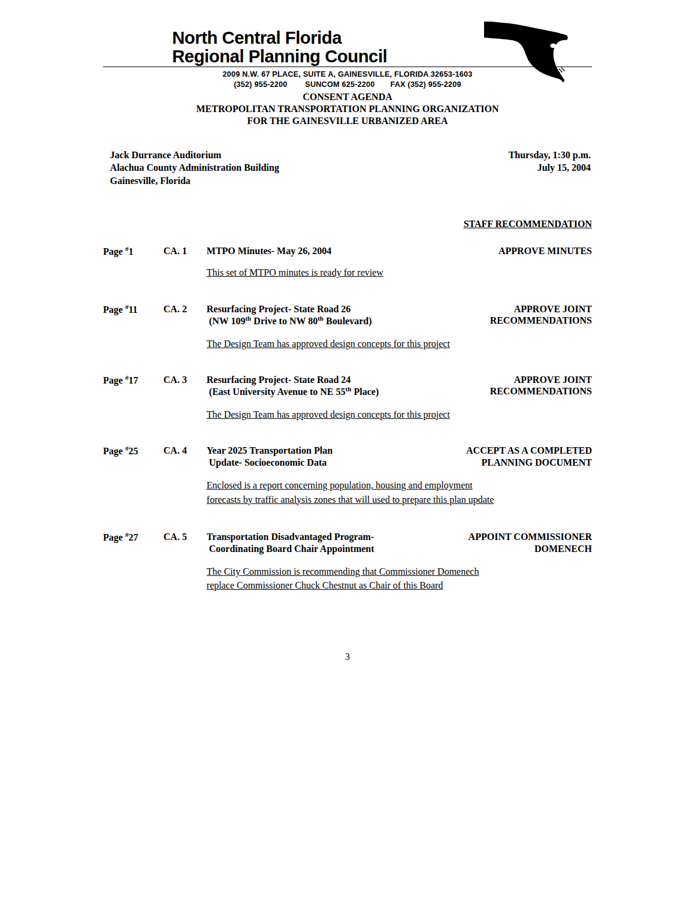North Central Florida
Regional Planning Council
2009 N.W. 67 PLACE, SUITE A, GAINESVILLE, FLORIDA 32653-1603
(352) 955-2200 SUNCOM 625-2200 FAX (352) 955-2209
CONSENT AGENDA
METROPOLITAN TRANSPORTATION PLANNING ORGANIZATION
FOR THE GAINESVILLE URBANIZED AREA
| Jack Durrance Auditorium | Thursday, 1:30 p.m. |
| Alachua County Administration Building | July 15, 2004 |
| Gainesville, Florida | |
STAFF RECOMMENDATION
| Page # 1 | CA. 1 | MTPO Minutes- May 26, 2004 APPROVE MINUTES This set of MTPO minutes is ready for review |
| Page # 11 | CA. 2 | Resurfacing Project- State Road 26 APPROVE JOINT (NW 109 th Drive to NW 80 th Boulevard) RECOMMENDATIONS The Design Team has approved design concepts for this project |
| Page # 17 | CA. 3 | Resurfacing Project- State Road 24 APPROVE JOINT (East University Avenue to NE 55 th Place) RECOMMENDATIONS The Design Team has approved design concepts for this project |
| Page # 25 | CA. 4 | Year 2025 Transportation Plan ACCEPT AS A COMPLETED Update- Socioeconomic Data PLANNING DOCUMENT Enclosed is a report concerning population, housing and employment forecasts by traffic analysis zones that will used to prepare this plan update |
| Page # 27 | CA. 5 | Transportation Disadvantaged Program- APPOINT COMMISSIONER Coordinating Board Chair Appointment DOMENECH The City Commission is recommending that Commissioner Domenech replace Commissioner Chuck Chestnut as Chair of this Board |
3